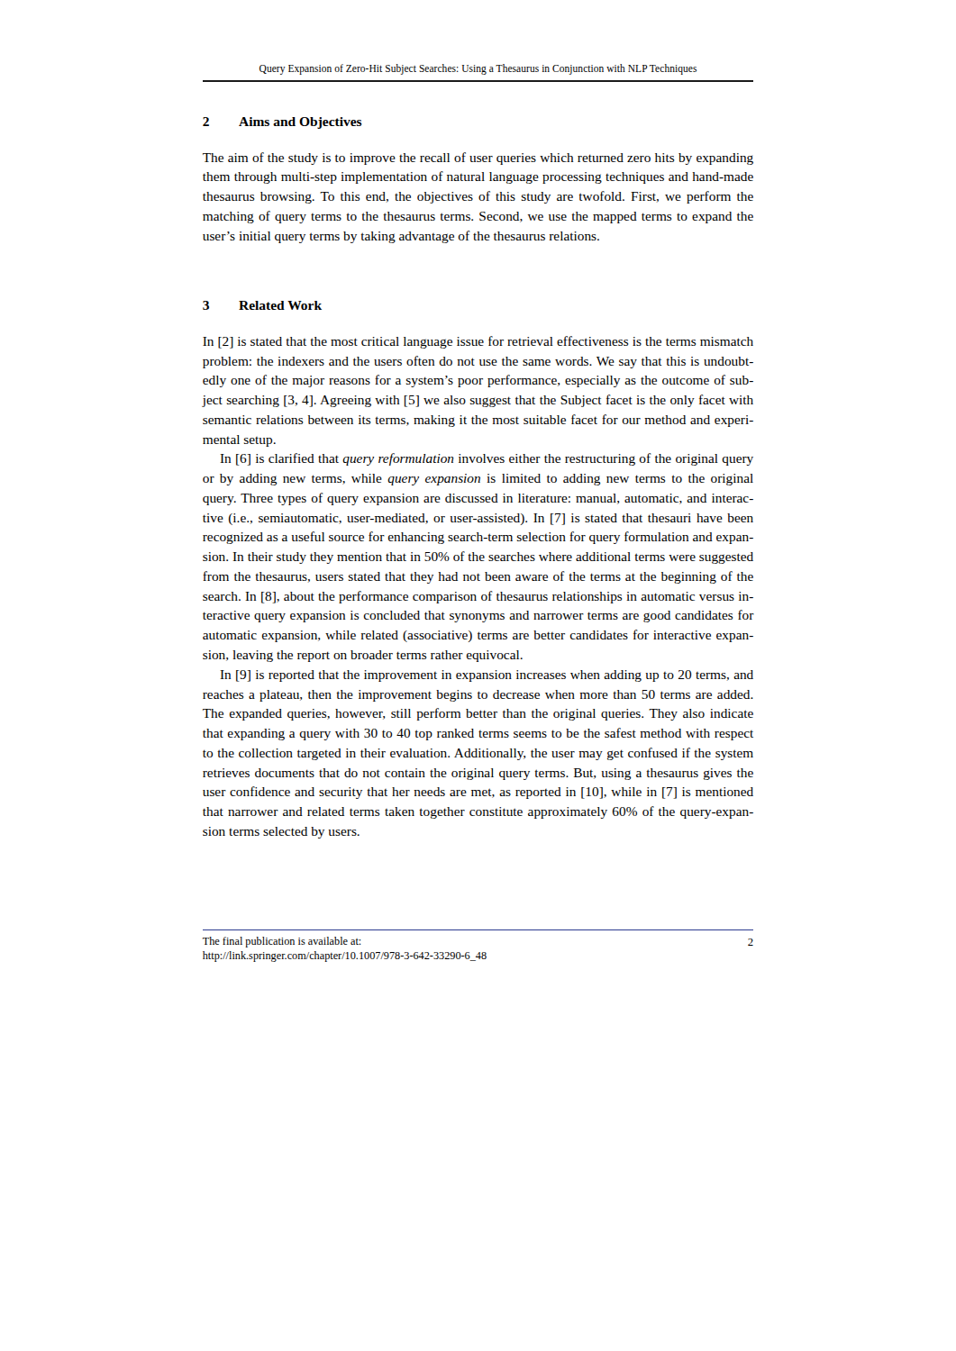Query Expansion of Zero-Hit Subject Searches: Using a Thesaurus in Conjunction with NLP Techniques
2 Aims and Objectives
The aim of the study is to improve the recall of user queries which returned zero hits by expanding them through multi-step implementation of natural language processing techniques and hand-made thesaurus browsing. To this end, the objectives of this study are twofold. First, we perform the matching of query terms to the thesaurus terms. Second, we use the mapped terms to expand the user’s initial query terms by taking advantage of the thesaurus relations.
3 Related Work
In [2] is stated that the most critical language issue for retrieval effectiveness is the terms mismatch problem: the indexers and the users often do not use the same words. We say that this is undoubtedly one of the major reasons for a system’s poor performance, especially as the outcome of subject searching [3, 4]. Agreeing with [5] we also suggest that the Subject facet is the only facet with semantic relations between its terms, making it the most suitable facet for our method and experimental setup.
In [6] is clarified that query reformulation involves either the restructuring of the original query or by adding new terms, while query expansion is limited to adding new terms to the original query. Three types of query expansion are discussed in literature: manual, automatic, and interactive (i.e., semiautomatic, user-mediated, or user-assisted). In [7] is stated that thesauri have been recognized as a useful source for enhancing search-term selection for query formulation and expansion. In their study they mention that in 50% of the searches where additional terms were suggested from the thesaurus, users stated that they had not been aware of the terms at the beginning of the search. In [8], about the performance comparison of thesaurus relationships in automatic versus interactive query expansion is concluded that synonyms and narrower terms are good candidates for automatic expansion, while related (associative) terms are better candidates for interactive expansion, leaving the report on broader terms rather equivocal.
In [9] is reported that the improvement in expansion increases when adding up to 20 terms, and reaches a plateau, then the improvement begins to decrease when more than 50 terms are added. The expanded queries, however, still perform better than the original queries. They also indicate that expanding a query with 30 to 40 top ranked terms seems to be the safest method with respect to the collection targeted in their evaluation. Additionally, the user may get confused if the system retrieves documents that do not contain the original query terms. But, using a thesaurus gives the user confidence and security that her needs are met, as reported in [10], while in [7] is mentioned that narrower and related terms taken together constitute approximately 60% of the query-expansion terms selected by users.
The final publication is available at:
http://link.springer.com/chapter/10.1007/978-3-642-33290-6_48
2